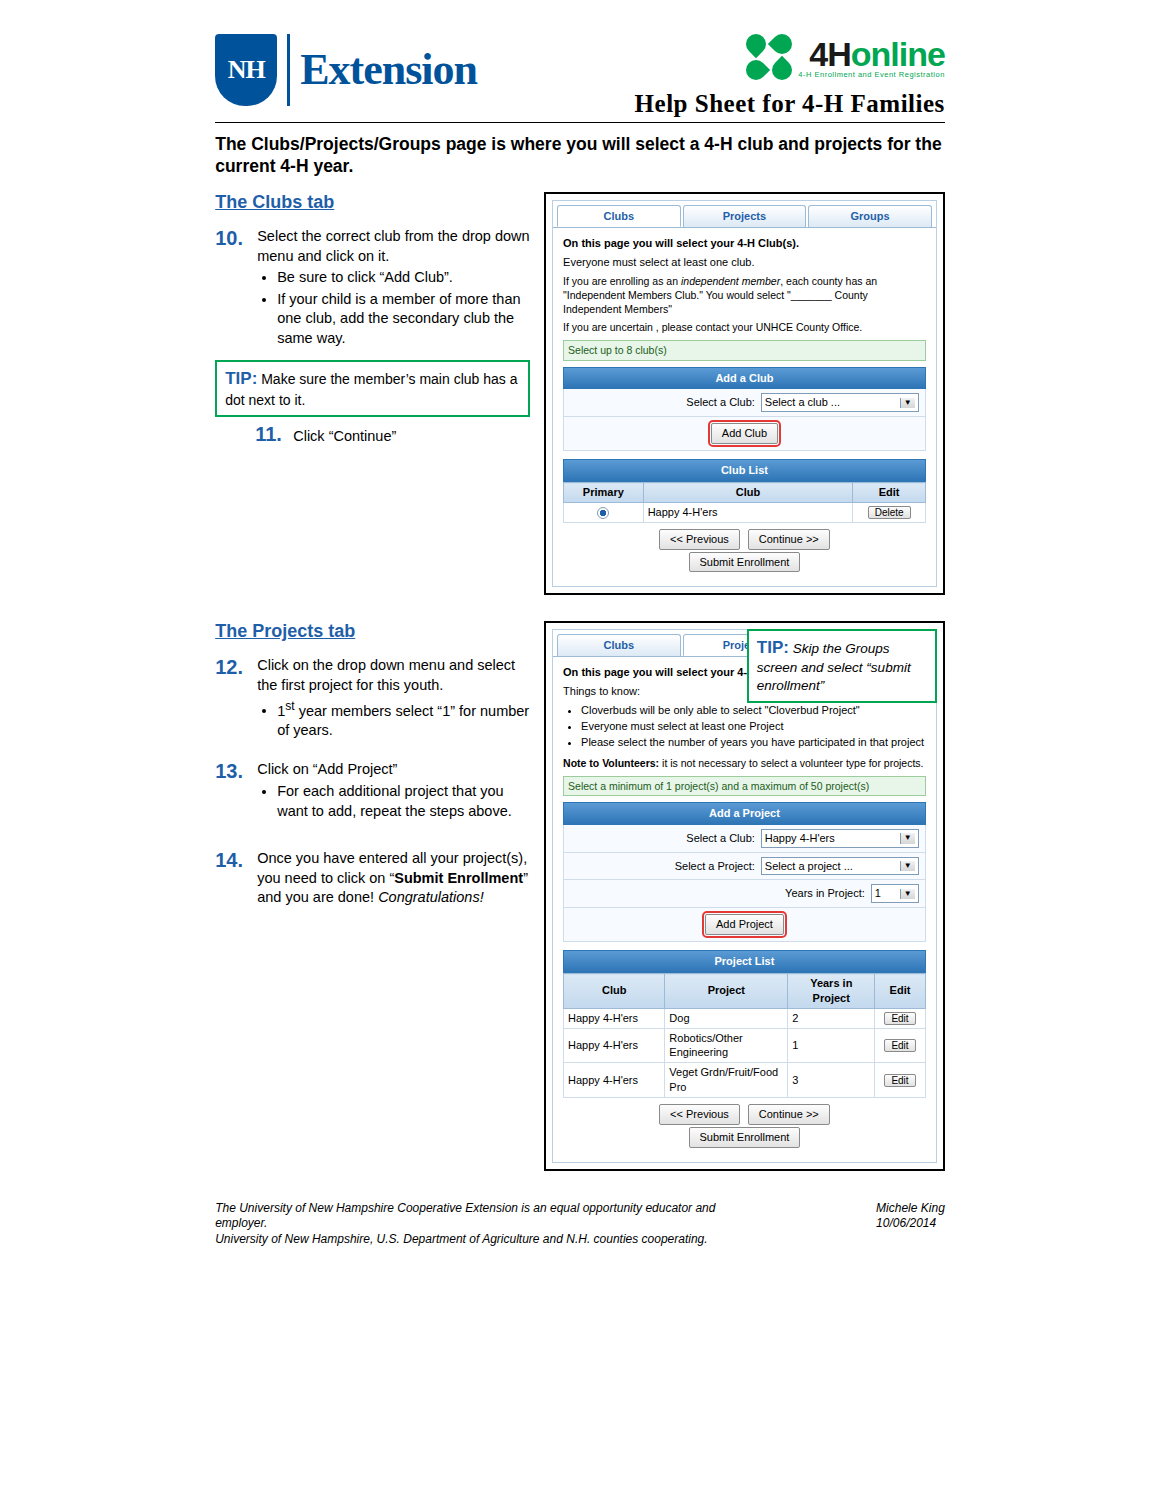NH
Extension
4Honline
4-H Enrollment and Event Registration
Help Sheet for 4-H Families
The Clubs/Projects/Groups page is where you will select a 4-H club and projects for the current 4-H year.
The Clubs tab
10.
Select the correct club from the drop down menu and click on it.
Be sure to click “Add Club”.
If your child is a member of more than one club, add the secondary club the same way.
TIP: Make sure the member’s main club has a dot next to it.
11.
Click “Continue”
Clubs
Projects
Groups
On this page you will select your 4-H Club(s).
Everyone must select at least one club.
If you are enrolling as an independent member, each county has an "Independent Members Club." You would select "_______ County Independent Members"
If you are uncertain , please contact your UNHCE County Office.
Select up to 8 club(s)
Add a Club
Select a Club: Select a club ... ▼
Add Club
Club List
| Primary | Club | Edit |
| --- | --- | --- |
| | Happy 4-H'ers | Delete |
<< Previous Continue >>
Submit Enrollment
The Projects tab
12.
Click on the drop down menu and select the first project for this youth.
1st year members select “1” for number of years.
13.
Click on “Add Project”
For each additional project that you want to add, repeat the steps above.
14.
Once you have entered all your project(s), you need to click on “Submit Enrollment” and you are done! Congratulations!
TIP: Skip the Groups screen and select “submit enrollment”
Clubs
Projects
Groups
On this page you will select your 4-H Projects.
Things to know:
Cloverbuds will be only able to select "Cloverbud Project"
Everyone must select at least one Project
Please select the number of years you have participated in that project
Note to Volunteers: it is not necessary to select a volunteer type for projects.
Select a minimum of 1 project(s) and a maximum of 50 project(s)
Add a Project
Select a Club: Happy 4-H'ers ▼
Select a Project: Select a project ... ▼
Years in Project: 1 ▼
Add Project
Project List
| Club | Project | Years in Project | Edit |
| --- | --- | --- | --- |
| Happy 4-H'ers | Dog | 2 | Edit |
| Happy 4-H'ers | Robotics/Other Engineering | 1 | Edit |
| Happy 4-H'ers | Veget Grdn/Fruit/Food Pro | 3 | Edit |
<< Previous Continue >>
Submit Enrollment
The University of New Hampshire Cooperative Extension is an equal opportunity educator and employer.
University of New Hampshire, U.S. Department of Agriculture and N.H. counties cooperating.
Michele King
10/06/2014